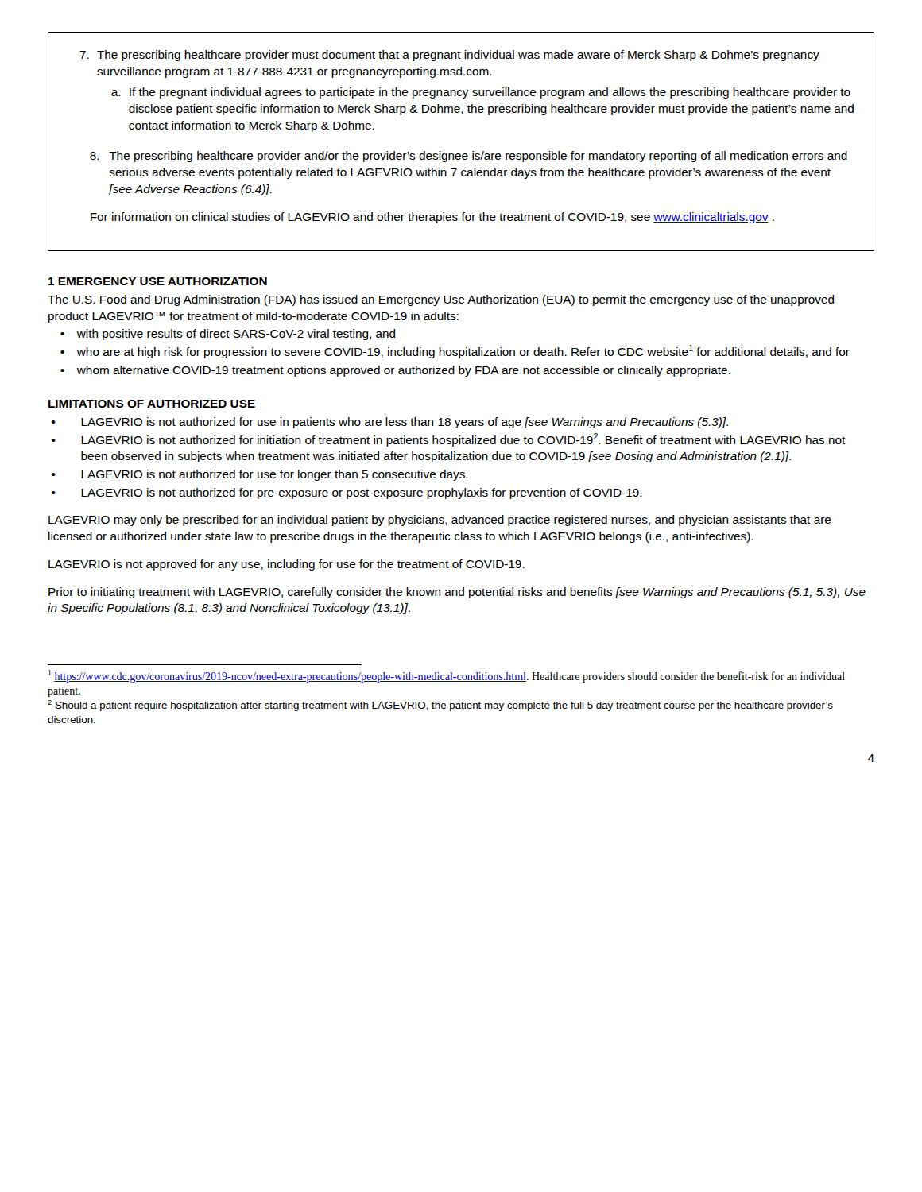7. The prescribing healthcare provider must document that a pregnant individual was made aware of Merck Sharp & Dohme’s pregnancy surveillance program at 1-877-888-4231 or pregnancyreporting.msd.com.
a. If the pregnant individual agrees to participate in the pregnancy surveillance program and allows the prescribing healthcare provider to disclose patient specific information to Merck Sharp & Dohme, the prescribing healthcare provider must provide the patient’s name and contact information to Merck Sharp & Dohme.
8. The prescribing healthcare provider and/or the provider’s designee is/are responsible for mandatory reporting of all medication errors and serious adverse events potentially related to LAGEVRIO within 7 calendar days from the healthcare provider’s awareness of the event [see Adverse Reactions (6.4)].
For information on clinical studies of LAGEVRIO and other therapies for the treatment of COVID-19, see www.clinicaltrials.gov .
1 EMERGENCY USE AUTHORIZATION
The U.S. Food and Drug Administration (FDA) has issued an Emergency Use Authorization (EUA) to permit the emergency use of the unapproved product LAGEVRIO™ for treatment of mild-to-moderate COVID-19 in adults:
•with positive results of direct SARS-CoV-2 viral testing, and
•who are at high risk for progression to severe COVID-19, including hospitalization or death. Refer to CDC website1 for additional details, and for
•whom alternative COVID-19 treatment options approved or authorized by FDA are not accessible or clinically appropriate.
LIMITATIONS OF AUTHORIZED USE
•LAGEVRIO is not authorized for use in patients who are less than 18 years of age [see Warnings and Precautions (5.3)].
•LAGEVRIO is not authorized for initiation of treatment in patients hospitalized due to COVID-192. Benefit of treatment with LAGEVRIO has not been observed in subjects when treatment was initiated after hospitalization due to COVID-19 [see Dosing and Administration (2.1)].
•LAGEVRIO is not authorized for use for longer than 5 consecutive days.
•LAGEVRIO is not authorized for pre-exposure or post-exposure prophylaxis for prevention of COVID-19.
LAGEVRIO may only be prescribed for an individual patient by physicians, advanced practice registered nurses, and physician assistants that are licensed or authorized under state law to prescribe drugs in the therapeutic class to which LAGEVRIO belongs (i.e., anti-infectives).
LAGEVRIO is not approved for any use, including for use for the treatment of COVID-19.
Prior to initiating treatment with LAGEVRIO, carefully consider the known and potential risks and benefits [see Warnings and Precautions (5.1, 5.3), Use in Specific Populations (8.1, 8.3) and Nonclinical Toxicology (13.1)].
1 https://www.cdc.gov/coronavirus/2019-ncov/need-extra-precautions/people-with-medical-conditions.html. Healthcare providers should consider the benefit-risk for an individual patient.
2 Should a patient require hospitalization after starting treatment with LAGEVRIO, the patient may complete the full 5 day treatment course per the healthcare provider’s discretion.
4